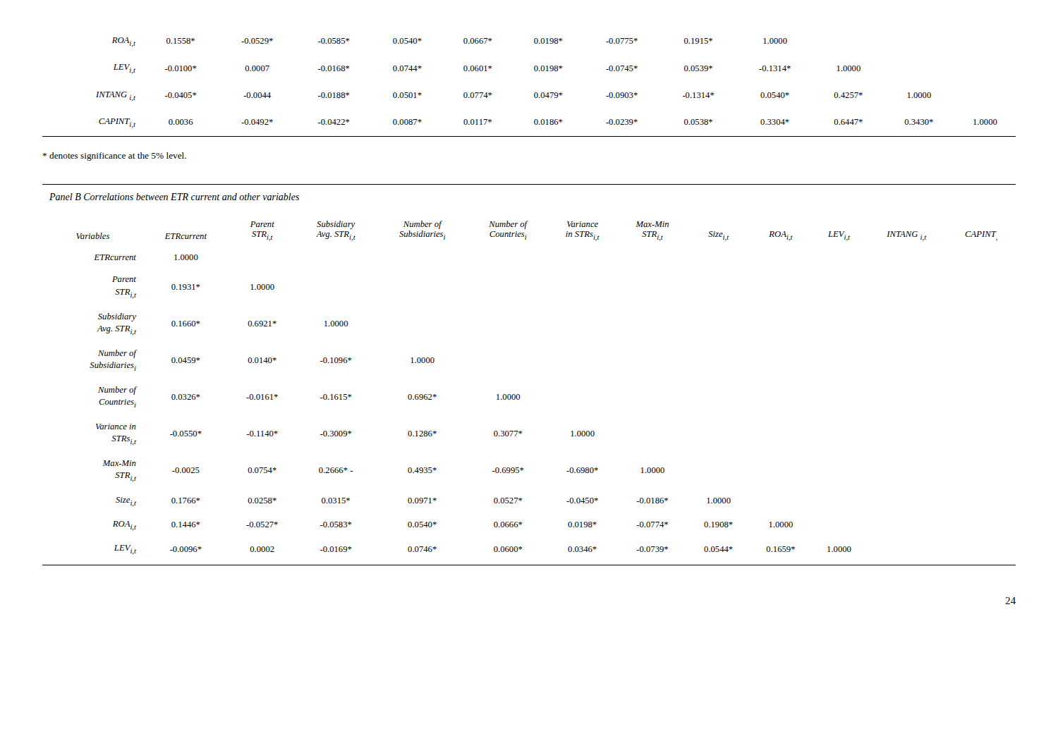| ROA i,t | 0.1558* | -0.0529* | -0.0585* | 0.0540* | 0.0667* | 0.0198* | -0.0775* | 0.1915* | 1.0000 | | | |
| LEV i,t | -0.0100* | 0.0007 | -0.0168* | 0.0744* | 0.0601* | 0.0198* | -0.0745* | 0.0539* | -0.1314* | 1.0000 | | |
| INTANG i,t | -0.0405* | -0.0044 | -0.0188* | 0.0501* | 0.0774* | 0.0479* | -0.0903* | -0.1314* | 0.0540* | 0.4257* | 1.0000 | |
| CAPINT i,t | 0.0036 | -0.0492* | -0.0422* | 0.0087* | 0.0117* | 0.0186* | -0.0239* | 0.0538* | 0.3304* | 0.6447* | 0.3430* | 1.0000 |
* denotes significance at the 5% level.
Panel B Correlations between ETR current and other variables
| Variables | ETRcurrent | Parent STR i,t | Subsidiary Avg. STR i,t | Number of Subsidiaries i | Number of Countries i | Variance in STRs i,t | Max-Min STR i,t | Size i,t | ROA i,t | LEV i,t | INTANG i,t | CAPINT , |
| ETRcurrent | 1.0000 | | | | | | | | | | | |
| Parent STR i,t | 0.1931* | 1.0000 | | | | | | | | | | |
| Subsidiary Avg. STR i,t | 0.1660* | 0.6921* | 1.0000 | | | | | | | | | |
| Number of Subsidiaries i | 0.0459* | 0.0140* | -0.1096* | 1.0000 | | | | | | | | |
| Number of Countries i | 0.0326* | -0.0161* | -0.1615* | 0.6962* | 1.0000 | | | | | | | |
| Variance in STRs i,t | -0.0550* | -0.1140* | -0.3009* | 0.1286* | 0.3077* | 1.0000 | | | | | | |
| Max-Min STR i,t | -0.0025 | 0.0754* | 0.2666* - | 0.4935* | -0.6995* | -0.6980* | 1.0000 | | | | | |
| Size i,t | 0.1766* | 0.0258* | 0.0315* | 0.0971* | 0.0527* | -0.0450* | -0.0186* | 1.0000 | | | | |
| ROA i,t | 0.1446* | -0.0527* | -0.0583* | 0.0540* | 0.0666* | 0.0198* | -0.0774* | 0.1908* | 1.0000 | | | |
| LEV i,t | -0.0096* | 0.0002 | -0.0169* | 0.0746* | 0.0600* | 0.0346* | -0.0739* | 0.0544* | 0.1659* | 1.0000 | | |
24